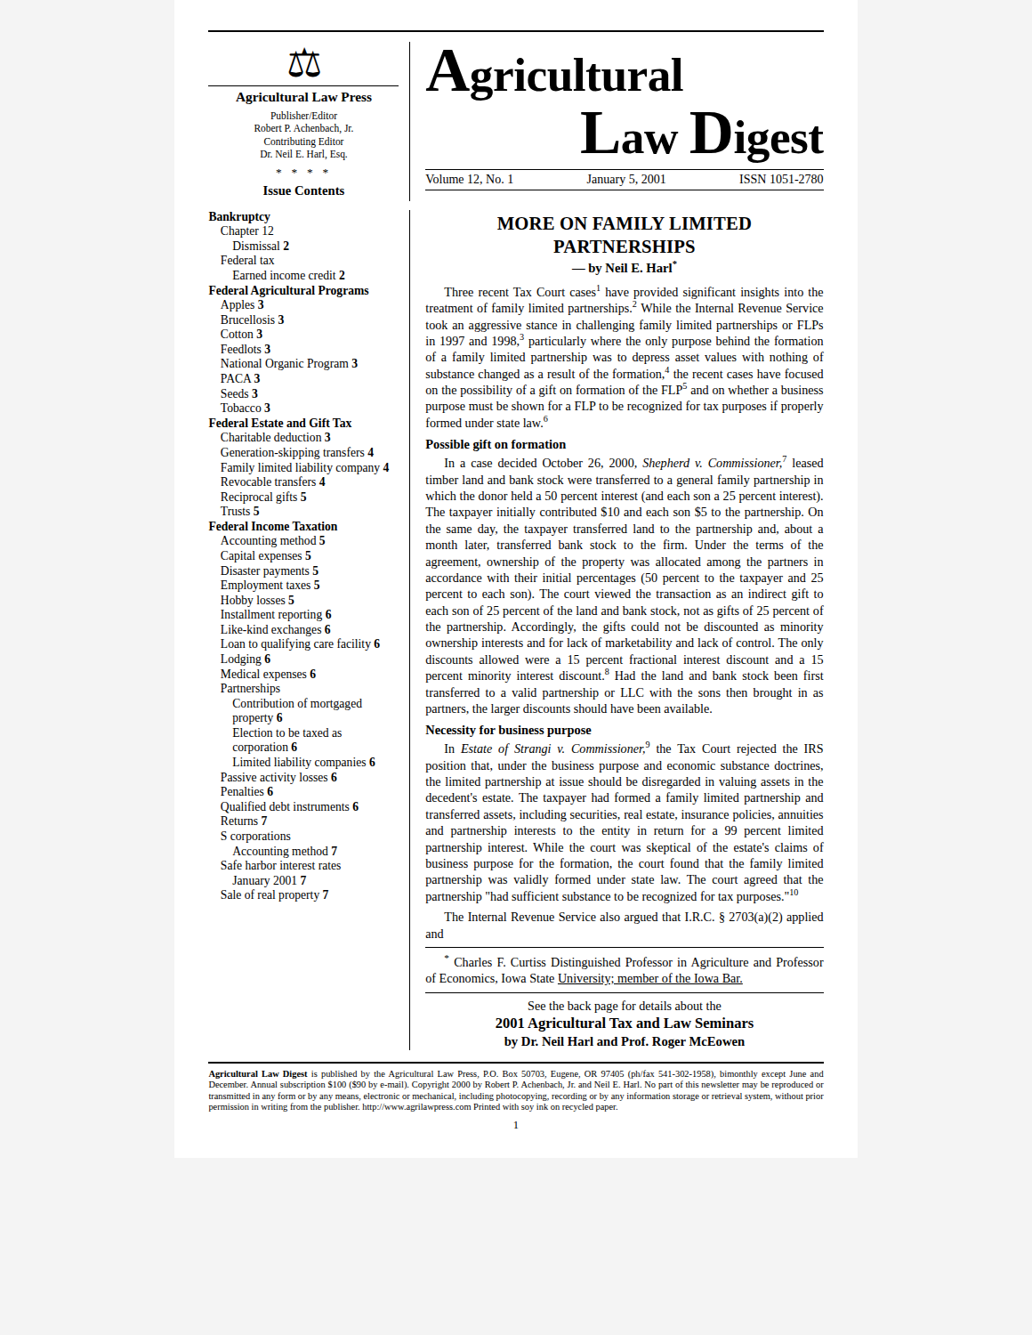⚖
Agricultural Law Press
Publisher/Editor
Robert P. Achenbach, Jr.
Contributing Editor
Dr. Neil E. Harl, Esq.
* * * *
Issue Contents
Agricultural
Law Digest
Volume 12, No. 1 January 5, 2001 ISSN 1051-2780
Bankruptcy
Chapter 12
Dismissal 2
Federal tax
Earned income credit 2
Federal Agricultural Programs
Apples 3
Brucellosis 3
Cotton 3
Feedlots 3
National Organic Program 3
PACA 3
Seeds 3
Tobacco 3
Federal Estate and Gift Tax
Charitable deduction 3
Generation-skipping transfers 4
Family limited liability company 4
Revocable transfers 4
Reciprocal gifts 5
Trusts 5
Federal Income Taxation
Accounting method 5
Capital expenses 5
Disaster payments 5
Employment taxes 5
Hobby losses 5
Installment reporting 6
Like-kind exchanges 6
Loan to qualifying care facility 6
Lodging 6
Medical expenses 6
Partnerships
Contribution of mortgaged property 6
Election to be taxed as corporation 6
Limited liability companies 6
Passive activity losses 6
Penalties 6
Qualified debt instruments 6
Returns 7
S corporations
Accounting method 7
Safe harbor interest rates
January 2001 7
Sale of real property 7
MORE ON FAMILY LIMITED PARTNERSHIPS
— by Neil E. Harl*
Three recent Tax Court cases1 have provided significant insights into the treatment of family limited partnerships.2 While the Internal Revenue Service took an aggressive stance in challenging family limited partnerships or FLPs in 1997 and 1998,3 particularly where the only purpose behind the formation of a family limited partnership was to depress asset values with nothing of substance changed as a result of the formation,4 the recent cases have focused on the possibility of a gift on formation of the FLP5 and on whether a business purpose must be shown for a FLP to be recognized for tax purposes if properly formed under state law.6
Possible gift on formation
In a case decided October 26, 2000, Shepherd v. Commissioner,7 leased timber land and bank stock were transferred to a general family partnership in which the donor held a 50 percent interest (and each son a 25 percent interest). The taxpayer initially contributed $10 and each son $5 to the partnership. On the same day, the taxpayer transferred land to the partnership and, about a month later, transferred bank stock to the firm. Under the terms of the agreement, ownership of the property was allocated among the partners in accordance with their initial percentages (50 percent to the taxpayer and 25 percent to each son). The court viewed the transaction as an indirect gift to each son of 25 percent of the land and bank stock, not as gifts of 25 percent of the partnership. Accordingly, the gifts could not be discounted as minority ownership interests and for lack of marketability and lack of control. The only discounts allowed were a 15 percent fractional interest discount and a 15 percent minority interest discount.8 Had the land and bank stock been first transferred to a valid partnership or LLC with the sons then brought in as partners, the larger discounts should have been available.
Necessity for business purpose
In Estate of Strangi v. Commissioner,9 the Tax Court rejected the IRS position that, under the business purpose and economic substance doctrines, the limited partnership at issue should be disregarded in valuing assets in the decedent's estate. The taxpayer had formed a family limited partnership and transferred assets, including securities, real estate, insurance policies, annuities and partnership interests to the entity in return for a 99 percent limited partnership interest. While the court was skeptical of the estate's claims of business purpose for the formation, the court found that the family limited partnership was validly formed under state law. The court agreed that the partnership "had sufficient substance to be recognized for tax purposes."10
The Internal Revenue Service also argued that I.R.C. § 2703(a)(2) applied and
* Charles F. Curtiss Distinguished Professor in Agriculture and Professor of Economics, Iowa State University; member of the Iowa Bar.
See the back page for details about the
2001 Agricultural Tax and Law Seminars
by Dr. Neil Harl and Prof. Roger McEowen
Agricultural Law Digest is published by the Agricultural Law Press, P.O. Box 50703, Eugene, OR 97405 (ph/fax 541-302-1958), bimonthly except June and December. Annual subscription $100 ($90 by e-mail). Copyright 2000 by Robert P. Achenbach, Jr. and Neil E. Harl. No part of this newsletter may be reproduced or transmitted in any form or by any means, electronic or mechanical, including photocopying, recording or by any information storage or retrieval system, without prior permission in writing from the publisher. http://www.agrilawpress.com Printed with soy ink on recycled paper.
1